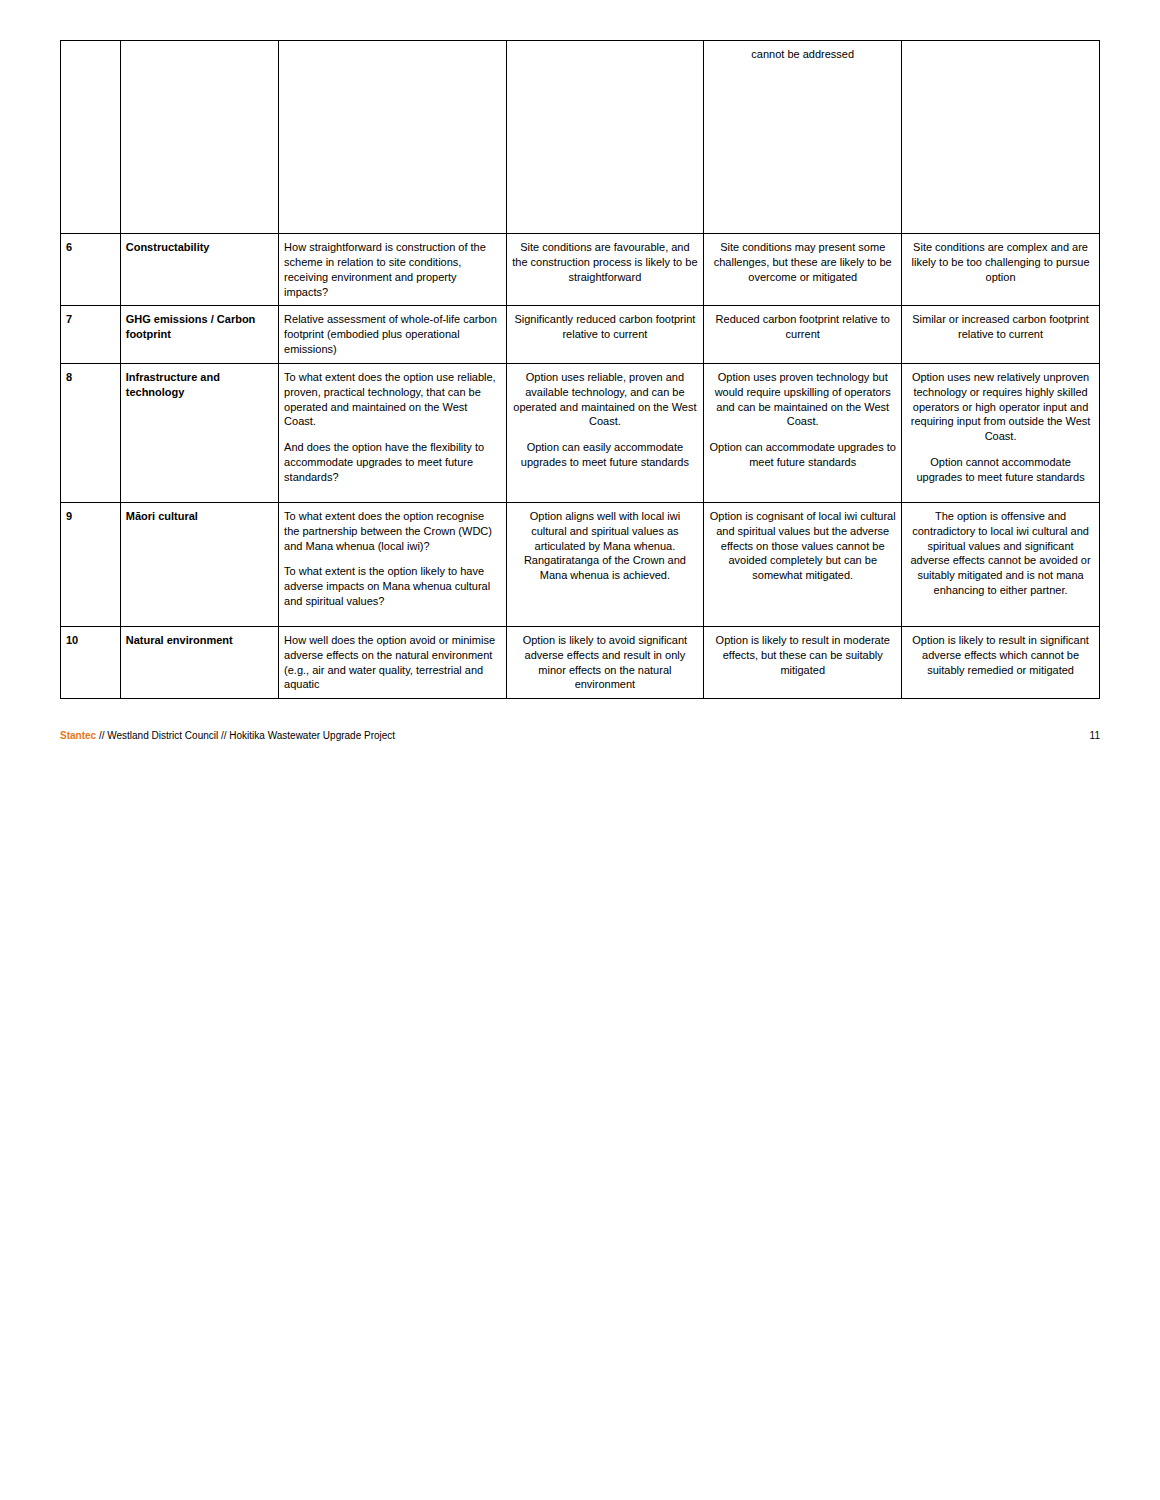| | | | | cannot be addressed | |
| 6 | Constructability | How straightforward is construction of the scheme in relation to site conditions, receiving environment and property impacts? | Site conditions are favourable, and the construction process is likely to be straightforward | Site conditions may present some challenges, but these are likely to be overcome or mitigated | Site conditions are complex and are likely to be too challenging to pursue option |
| 7 | GHG emissions / Carbon footprint | Relative assessment of whole-of-life carbon footprint (embodied plus operational emissions) | Significantly reduced carbon footprint relative to current | Reduced carbon footprint relative to current | Similar or increased carbon footprint relative to current |
| 8 | Infrastructure and technology | To what extent does the option use reliable, proven, practical technology, that can be operated and maintained on the West Coast. And does the option have the flexibility to accommodate upgrades to meet future standards? | Option uses reliable, proven and available technology, and can be operated and maintained on the West Coast. Option can easily accommodate upgrades to meet future standards | Option uses proven technology but would require upskilling of operators and can be maintained on the West Coast. Option can accommodate upgrades to meet future standards | Option uses new relatively unproven technology or requires highly skilled operators or high operator input and requiring input from outside the West Coast. Option cannot accommodate upgrades to meet future standards |
| 9 | Māori cultural | To what extent does the option recognise the partnership between the Crown (WDC) and Mana whenua (local iwi)? To what extent is the option likely to have adverse impacts on Mana whenua cultural and spiritual values? | Option aligns well with local iwi cultural and spiritual values as articulated by Mana whenua. Rangatiratanga of the Crown and Mana whenua is achieved. | Option is cognisant of local iwi cultural and spiritual values but the adverse effects on those values cannot be avoided completely but can be somewhat mitigated. | The option is offensive and contradictory to local iwi cultural and spiritual values and significant adverse effects cannot be avoided or suitably mitigated and is not mana enhancing to either partner. |
| 10 | Natural environment | How well does the option avoid or minimise adverse effects on the natural environment (e.g., air and water quality, terrestrial and aquatic | Option is likely to avoid significant adverse effects and result in only minor effects on the natural environment | Option is likely to result in moderate effects, but these can be suitably mitigated | Option is likely to result in significant adverse effects which cannot be suitably remedied or mitigated |
Stantec // Westland District Council // Hokitika Wastewater Upgrade Project
11